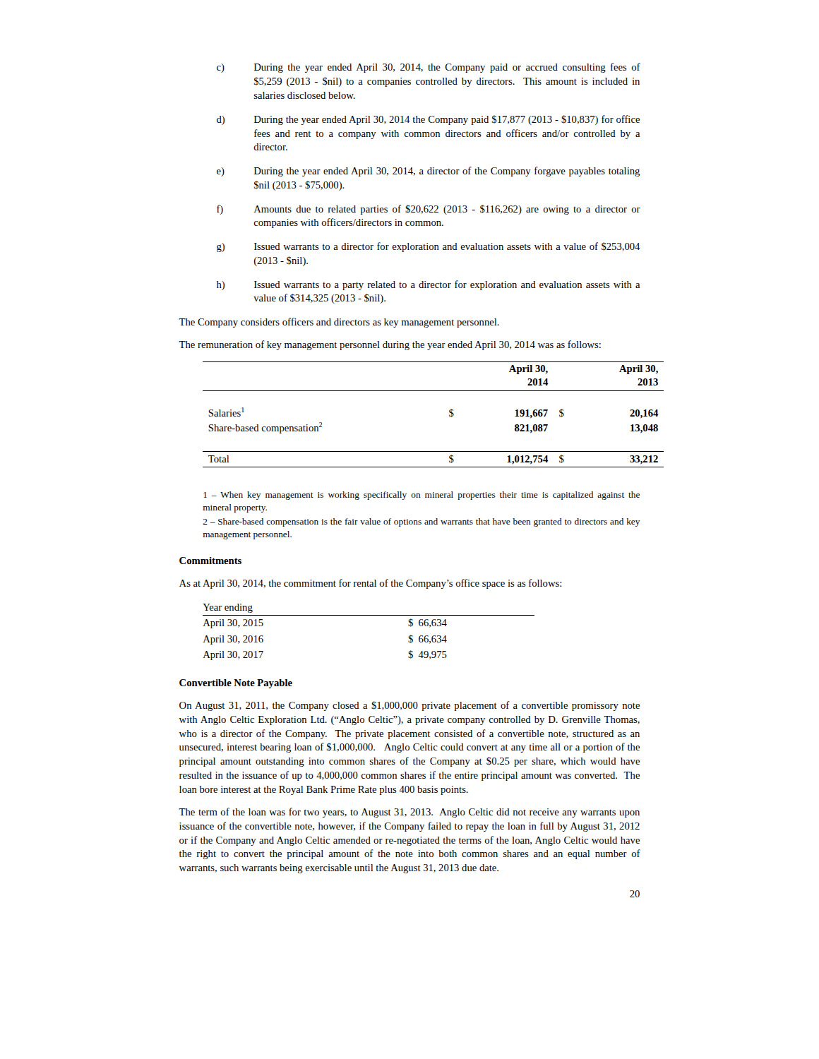c)
During the year ended April 30, 2014, the Company paid or accrued consulting fees of $5,259 (2013 - $nil) to a companies controlled by directors. This amount is included in salaries disclosed below.
d)
During the year ended April 30, 2014 the Company paid $17,877 (2013 - $10,837) for office fees and rent to a company with common directors and officers and/or controlled by a director.
e)
During the year ended April 30, 2014, a director of the Company forgave payables totaling $nil (2013 - $75,000).
f)
Amounts due to related parties of $20,622 (2013 - $116,262) are owing to a director or companies with officers/directors in common.
g)
Issued warrants to a director for exploration and evaluation assets with a value of $253,004 (2013 - $nil).
h)
Issued warrants to a party related to a director for exploration and evaluation assets with a value of $314,325 (2013 - $nil).
The Company considers officers and directors as key management personnel.
The remuneration of key management personnel during the year ended April 30, 2014 was as follows:
| | | April 30, 2014 | | April 30, 2013 |
| --- | --- | --- | --- | --- |
| Salaries 1 | $ | 191,667 | $ | 20,164 |
| Share-based compensation 2 | | 821,087 | | 13,048 |
| Total | $ | 1,012,754 | $ | 33,212 |
1 – When key management is working specifically on mineral properties their time is capitalized against the mineral property.
2 – Share-based compensation is the fair value of options and warrants that have been granted to directors and key management personnel.
Commitments
As at April 30, 2014, the commitment for rental of the Company’s office space is as follows:
| Year ending | |
| April 30, 2015 | $ 66,634 |
| April 30, 2016 | $ 66,634 |
| April 30, 2017 | $ 49,975 |
Convertible Note Payable
On August 31, 2011, the Company closed a $1,000,000 private placement of a convertible promissory note with Anglo Celtic Exploration Ltd. (“Anglo Celtic”), a private company controlled by D. Grenville Thomas, who is a director of the Company. The private placement consisted of a convertible note, structured as an unsecured, interest bearing loan of $1,000,000. Anglo Celtic could convert at any time all or a portion of the principal amount outstanding into common shares of the Company at $0.25 per share, which would have resulted in the issuance of up to 4,000,000 common shares if the entire principal amount was converted. The loan bore interest at the Royal Bank Prime Rate plus 400 basis points.
The term of the loan was for two years, to August 31, 2013. Anglo Celtic did not receive any warrants upon issuance of the convertible note, however, if the Company failed to repay the loan in full by August 31, 2012 or if the Company and Anglo Celtic amended or re-negotiated the terms of the loan, Anglo Celtic would have the right to convert the principal amount of the note into both common shares and an equal number of warrants, such warrants being exercisable until the August 31, 2013 due date.
20